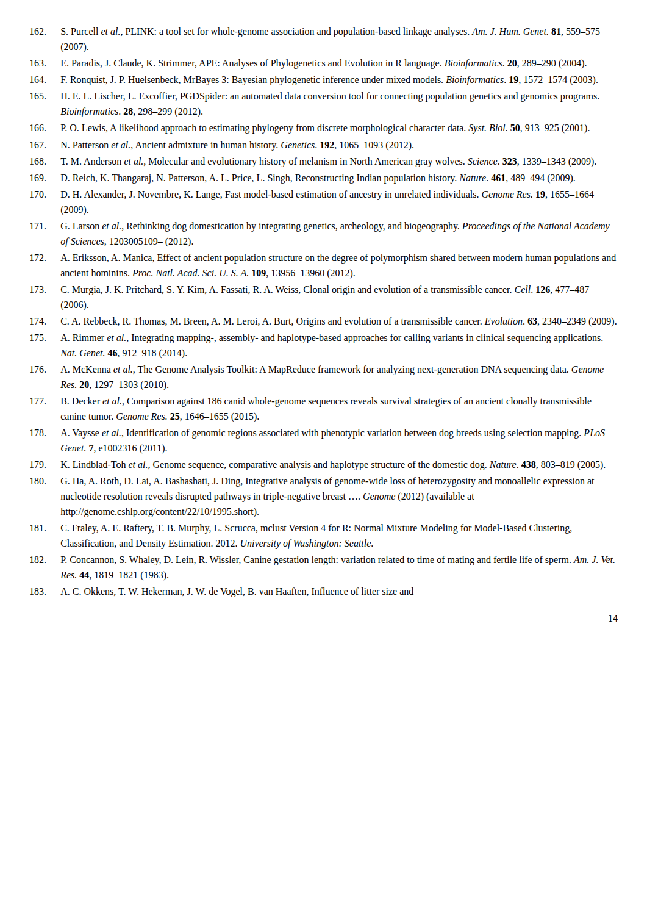S. Purcell et al., PLINK: a tool set for whole-genome association and population-based linkage analyses. Am. J. Hum. Genet. 81, 559–575 (2007).
E. Paradis, J. Claude, K. Strimmer, APE: Analyses of Phylogenetics and Evolution in R language. Bioinformatics. 20, 289–290 (2004).
F. Ronquist, J. P. Huelsenbeck, MrBayes 3: Bayesian phylogenetic inference under mixed models. Bioinformatics. 19, 1572–1574 (2003).
H. E. L. Lischer, L. Excoffier, PGDSpider: an automated data conversion tool for connecting population genetics and genomics programs. Bioinformatics. 28, 298–299 (2012).
P. O. Lewis, A likelihood approach to estimating phylogeny from discrete morphological character data. Syst. Biol. 50, 913–925 (2001).
N. Patterson et al., Ancient admixture in human history. Genetics. 192, 1065–1093 (2012).
T. M. Anderson et al., Molecular and evolutionary history of melanism in North American gray wolves. Science. 323, 1339–1343 (2009).
D. Reich, K. Thangaraj, N. Patterson, A. L. Price, L. Singh, Reconstructing Indian population history. Nature. 461, 489–494 (2009).
D. H. Alexander, J. Novembre, K. Lange, Fast model-based estimation of ancestry in unrelated individuals. Genome Res. 19, 1655–1664 (2009).
G. Larson et al., Rethinking dog domestication by integrating genetics, archeology, and biogeography. Proceedings of the National Academy of Sciences, 1203005109– (2012).
A. Eriksson, A. Manica, Effect of ancient population structure on the degree of polymorphism shared between modern human populations and ancient hominins. Proc. Natl. Acad. Sci. U. S. A. 109, 13956–13960 (2012).
C. Murgia, J. K. Pritchard, S. Y. Kim, A. Fassati, R. A. Weiss, Clonal origin and evolution of a transmissible cancer. Cell. 126, 477–487 (2006).
C. A. Rebbeck, R. Thomas, M. Breen, A. M. Leroi, A. Burt, Origins and evolution of a transmissible cancer. Evolution. 63, 2340–2349 (2009).
A. Rimmer et al., Integrating mapping-, assembly- and haplotype-based approaches for calling variants in clinical sequencing applications. Nat. Genet. 46, 912–918 (2014).
A. McKenna et al., The Genome Analysis Toolkit: A MapReduce framework for analyzing next-generation DNA sequencing data. Genome Res. 20, 1297–1303 (2010).
B. Decker et al., Comparison against 186 canid whole-genome sequences reveals survival strategies of an ancient clonally transmissible canine tumor. Genome Res. 25, 1646–1655 (2015).
A. Vaysse et al., Identification of genomic regions associated with phenotypic variation between dog breeds using selection mapping. PLoS Genet. 7, e1002316 (2011).
K. Lindblad-Toh et al., Genome sequence, comparative analysis and haplotype structure of the domestic dog. Nature. 438, 803–819 (2005).
G. Ha, A. Roth, D. Lai, A. Bashashati, J. Ding, Integrative analysis of genome-wide loss of heterozygosity and monoallelic expression at nucleotide resolution reveals disrupted pathways in triple-negative breast …. Genome (2012) (available at http://genome.cshlp.org/content/22/10/1995.short).
C. Fraley, A. E. Raftery, T. B. Murphy, L. Scrucca, mclust Version 4 for R: Normal Mixture Modeling for Model-Based Clustering, Classification, and Density Estimation. 2012. University of Washington: Seattle.
P. Concannon, S. Whaley, D. Lein, R. Wissler, Canine gestation length: variation related to time of mating and fertile life of sperm. Am. J. Vet. Res. 44, 1819–1821 (1983).
A. C. Okkens, T. W. Hekerman, J. W. de Vogel, B. van Haaften, Influence of litter size and
14